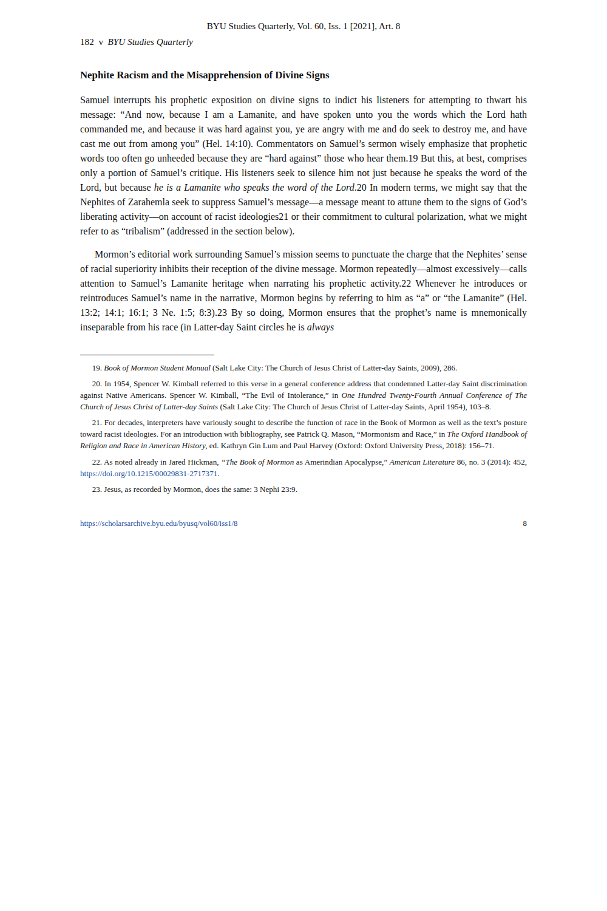BYU Studies Quarterly, Vol. 60, Iss. 1 [2021], Art. 8
182 vBYU Studies Quarterly
Nephite Racism and the Misapprehension of Divine Signs
Samuel interrupts his prophetic exposition on divine signs to indict his listeners for attempting to thwart his message: “And now, because I am a Lamanite, and have spoken unto you the words which the Lord hath commanded me, and because it was hard against you, ye are angry with me and do seek to destroy me, and have cast me out from among you” (Hel. 14:10). Commentators on Samuel’s sermon wisely emphasize that prophetic words too often go unheeded because they are “hard against” those who hear them.19 But this, at best, comprises only a portion of Samuel’s critique. His listeners seek to silence him not just because he speaks the word of the Lord, but because he is a Lamanite who speaks the word of the Lord.20 In modern terms, we might say that the Nephites of Zarahemla seek to suppress Samuel’s message—a message meant to attune them to the signs of God’s liberating activity—on account of racist ideologies21 or their commitment to cultural polarization, what we might refer to as “tribalism” (addressed in the section below).
Mormon’s editorial work surrounding Samuel’s mission seems to punctuate the charge that the Nephites’ sense of racial superiority inhibits their reception of the divine message. Mormon repeatedly—almost excessively—calls attention to Samuel’s Lamanite heritage when narrating his prophetic activity.22 Whenever he introduces or reintroduces Samuel’s name in the narrative, Mormon begins by referring to him as “a” or “the Lamanite” (Hel. 13:2; 14:1; 16:1; 3 Ne. 1:5; 8:3).23 By so doing, Mormon ensures that the prophet’s name is mnemonically inseparable from his race (in Latter-day Saint circles he is always
19. Book of Mormon Student Manual (Salt Lake City: The Church of Jesus Christ of Latter-day Saints, 2009), 286.
20. In 1954, Spencer W. Kimball referred to this verse in a general conference address that condemned Latter-day Saint discrimination against Native Americans. Spencer W. Kimball, “The Evil of Intolerance,” in One Hundred Twenty-Fourth Annual Conference of The Church of Jesus Christ of Latter-day Saints (Salt Lake City: The Church of Jesus Christ of Latter-day Saints, April 1954), 103–8.
21. For decades, interpreters have variously sought to describe the function of race in the Book of Mormon as well as the text’s posture toward racist ideologies. For an introduction with bibliography, see Patrick Q. Mason, “Mormonism and Race,” in The Oxford Handbook of Religion and Race in American History, ed. Kathryn Gin Lum and Paul Harvey (Oxford: Oxford University Press, 2018): 156–71.
22. As noted already in Jared Hickman, “The Book of Mormon as Amerindian Apocalypse,” American Literature 86, no. 3 (2014): 452, https://doi.org/10.1215/00029831-2717371.
23. Jesus, as recorded by Mormon, does the same: 3 Nephi 23:9.
https://scholarsarchive.byu.edu/byusq/vol60/iss1/8 8